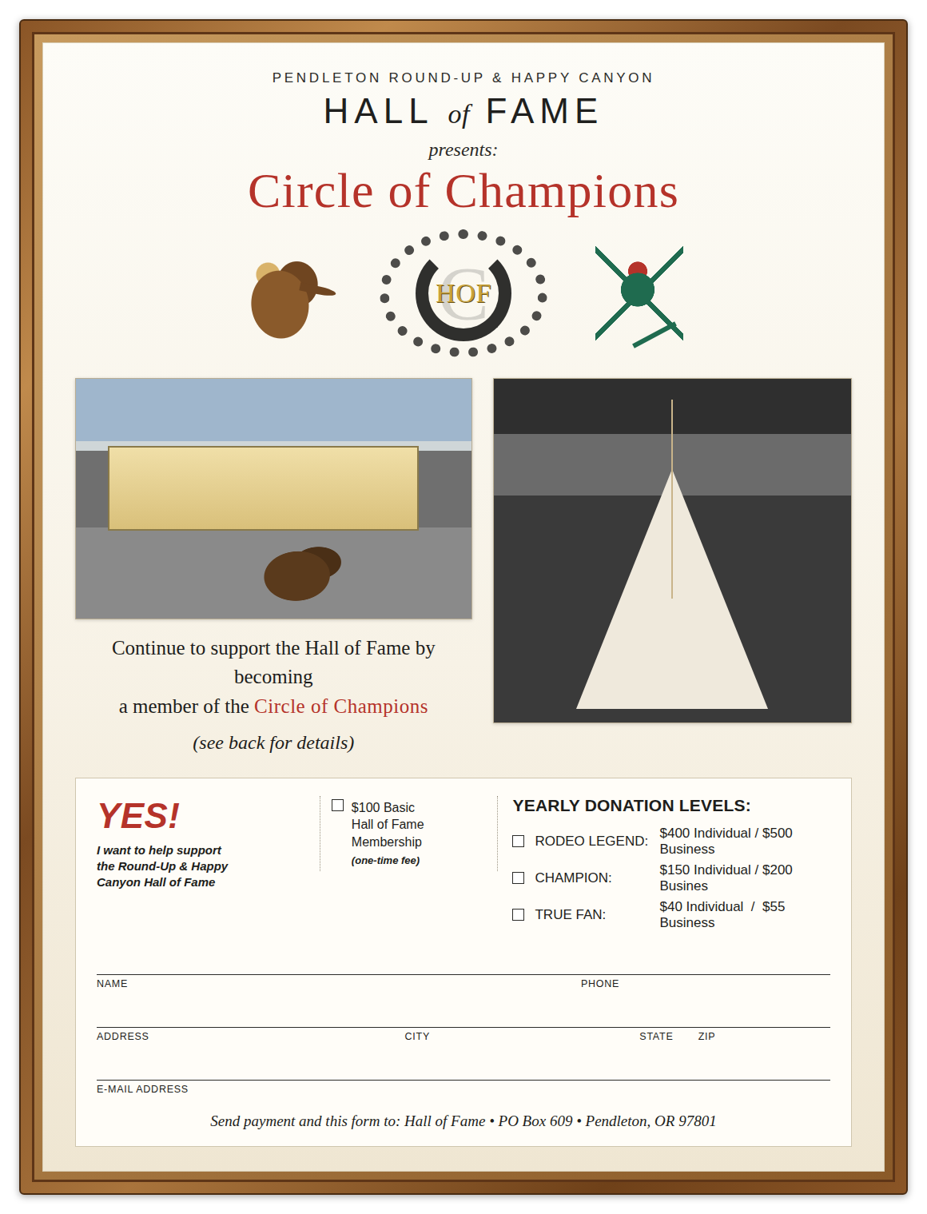Pendleton Round-Up & Happy Canyon
Hall of Fame
presents:
Circle of Champions
C
HOF
Continue to support the Hall of Fame by becoming
a member of the Circle of Champions (see back for details)
YES!
I want to help support
the Round-Up & Happy
Canyon Hall of Fame
$100 Basic
Hall of Fame
Membership (one-time fee)
YEARLY DONATION LEVELS:
RODEO LEGEND:$400 Individual / $500 Business
CHAMPION:$150 Individual / $200 Busines
TRUE FAN:$40 Individual / $55 Business
NAME PHONE
ADDRESS CITY STATE ZIP
E-MAIL ADDRESS
Send payment and this form to: Hall of Fame • PO Box 609 • Pendleton, OR 97801